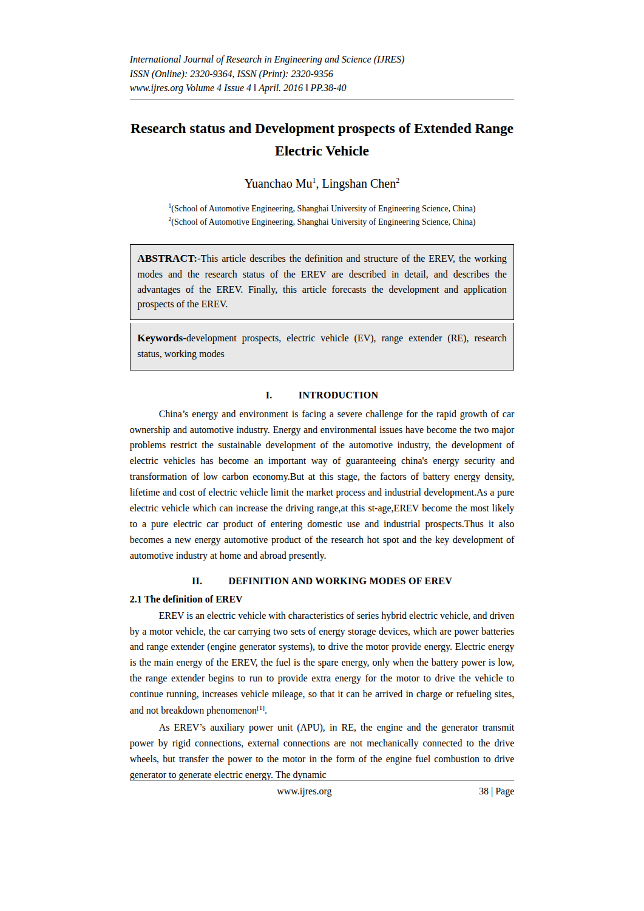International Journal of Research in Engineering and Science (IJRES) ISSN (Online): 2320-9364, ISSN (Print): 2320-9356 www.ijres.org Volume 4 Issue 4 ‖ April. 2016 ‖ PP.38-40
Research status and Development prospects of Extended Range Electric Vehicle
Yuanchao Mu1, Lingshan Chen2
1(School of Automotive Engineering, Shanghai University of Engineering Science, China)
2(School of Automotive Engineering, Shanghai University of Engineering Science, China)
ABSTRACT:-This article describes the definition and structure of the EREV, the working modes and the research status of the EREV are described in detail, and describes the advantages of the EREV. Finally, this article forecasts the development and application prospects of the EREV.
Keywords-development prospects, electric vehicle (EV), range extender (RE), research status, working modes
I. INTRODUCTION
China’s energy and environment is facing a severe challenge for the rapid growth of car ownership and automotive industry. Energy and environmental issues have become the two major problems restrict the sustainable development of the automotive industry, the development of electric vehicles has become an important way of guaranteeing china's energy security and transformation of low carbon economy.But at this stage, the factors of battery energy density, lifetime and cost of electric vehicle limit the market process and industrial development.As a pure electric vehicle which can increase the driving range,at this st-age,EREV become the most likely to a pure electric car product of entering domestic use and industrial prospects.Thus it also becomes a new energy automotive product of the research hot spot and the key development of automotive industry at home and abroad presently.
II. DEFINITION AND WORKING MODES OF EREV
2.1 The definition of EREV
EREV is an electric vehicle with characteristics of series hybrid electric vehicle, and driven by a motor vehicle, the car carrying two sets of energy storage devices, which are power batteries and range extender (engine generator systems), to drive the motor provide energy. Electric energy is the main energy of the EREV, the fuel is the spare energy, only when the battery power is low, the range extender begins to run to provide extra energy for the motor to drive the vehicle to continue running, increases vehicle mileage, so that it can be arrived in charge or refueling sites, and not breakdown phenomenon[1].
As EREV’s auxiliary power unit (APU), in RE, the engine and the generator transmit power by rigid connections, external connections are not mechanically connected to the drive wheels, but transfer the power to the motor in the form of the engine fuel combustion to drive generator to generate electric energy. The dynamic
www.ijres.org 38 | Page